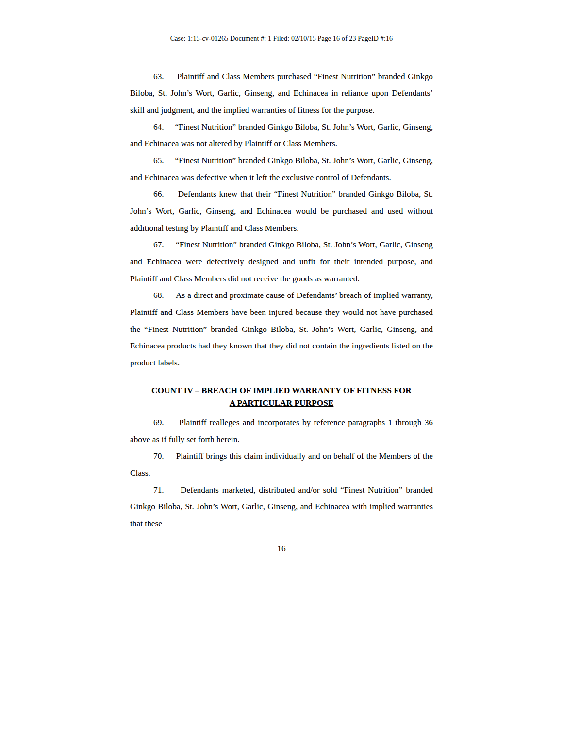Case: 1:15-cv-01265 Document #: 1 Filed: 02/10/15 Page 16 of 23 PageID #:16
63. Plaintiff and Class Members purchased “Finest Nutrition” branded Ginkgo Biloba, St. John’s Wort, Garlic, Ginseng, and Echinacea in reliance upon Defendants’ skill and judgment, and the implied warranties of fitness for the purpose.
64. “Finest Nutrition” branded Ginkgo Biloba, St. John’s Wort, Garlic, Ginseng, and Echinacea was not altered by Plaintiff or Class Members.
65. “Finest Nutrition” branded Ginkgo Biloba, St. John’s Wort, Garlic, Ginseng, and Echinacea was defective when it left the exclusive control of Defendants.
66. Defendants knew that their “Finest Nutrition” branded Ginkgo Biloba, St. John’s Wort, Garlic, Ginseng, and Echinacea would be purchased and used without additional testing by Plaintiff and Class Members.
67. “Finest Nutrition” branded Ginkgo Biloba, St. John’s Wort, Garlic, Ginseng and Echinacea were defectively designed and unfit for their intended purpose, and Plaintiff and Class Members did not receive the goods as warranted.
68. As a direct and proximate cause of Defendants’ breach of implied warranty, Plaintiff and Class Members have been injured because they would not have purchased the “Finest Nutrition” branded Ginkgo Biloba, St. John’s Wort, Garlic, Ginseng, and Echinacea products had they known that they did not contain the ingredients listed on the product labels.
COUNT IV – BREACH OF IMPLIED WARRANTY OF FITNESS FOR A PARTICULAR PURPOSE
69. Plaintiff realleges and incorporates by reference paragraphs 1 through 36 above as if fully set forth herein.
70. Plaintiff brings this claim individually and on behalf of the Members of the Class.
71. Defendants marketed, distributed and/or sold “Finest Nutrition” branded Ginkgo Biloba, St. John’s Wort, Garlic, Ginseng, and Echinacea with implied warranties that these
16